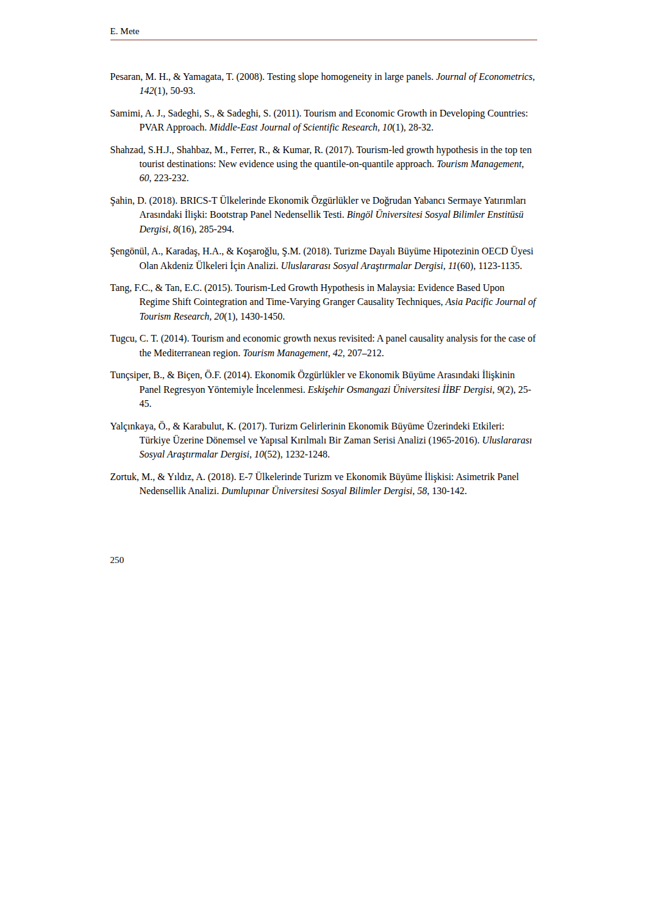E. Mete
Pesaran, M. H., & Yamagata, T. (2008). Testing slope homogeneity in large panels. Journal of Econometrics, 142(1), 50-93.
Samimi, A. J., Sadeghi, S., & Sadeghi, S. (2011). Tourism and Economic Growth in Developing Countries: PVAR Approach. Middle-East Journal of Scientific Research, 10(1), 28-32.
Shahzad, S.H.J., Shahbaz, M., Ferrer, R., & Kumar, R. (2017). Tourism-led growth hypothesis in the top ten tourist destinations: New evidence using the quantile-on-quantile approach. Tourism Management, 60, 223-232.
Şahin, D. (2018). BRICS-T Ülkelerinde Ekonomik Özgürlükler ve Doğrudan Yabancı Sermaye Yatırımları Arasındaki İlişki: Bootstrap Panel Nedensellik Testi. Bingöl Üniversitesi Sosyal Bilimler Enstitüsü Dergisi, 8(16), 285-294.
Şengönül, A., Karadaş, H.A., & Koşaroğlu, Ş.M. (2018). Turizme Dayalı Büyüme Hipotezinin OECD Üyesi Olan Akdeniz Ülkeleri İçin Analizi. Uluslararası Sosyal Araştırmalar Dergisi, 11(60), 1123-1135.
Tang, F.C., & Tan, E.C. (2015). Tourism-Led Growth Hypothesis in Malaysia: Evidence Based Upon Regime Shift Cointegration and Time-Varying Granger Causality Techniques, Asia Pacific Journal of Tourism Research, 20(1), 1430-1450.
Tugcu, C. T. (2014). Tourism and economic growth nexus revisited: A panel causality analysis for the case of the Mediterranean region. Tourism Management, 42, 207–212.
Tunçsiper, B., & Biçen, Ö.F. (2014). Ekonomik Özgürlükler ve Ekonomik Büyüme Arasındaki İlişkinin Panel Regresyon Yöntemiyle İncelenmesi. Eskişehir Osmangazi Üniversitesi İİBF Dergisi, 9(2), 25-45.
Yalçınkaya, Ö., & Karabulut, K. (2017). Turizm Gelirlerinin Ekonomik Büyüme Üzerindeki Etkileri: Türkiye Üzerine Dönemsel ve Yapısal Kırılmalı Bir Zaman Serisi Analizi (1965-2016). Uluslararası Sosyal Araştırmalar Dergisi, 10(52), 1232-1248.
Zortuk, M., & Yıldız, A. (2018). E-7 Ülkelerinde Turizm ve Ekonomik Büyüme İlişkisi: Asimetrik Panel Nedensellik Analizi. Dumlupınar Üniversitesi Sosyal Bilimler Dergisi, 58, 130-142.
250